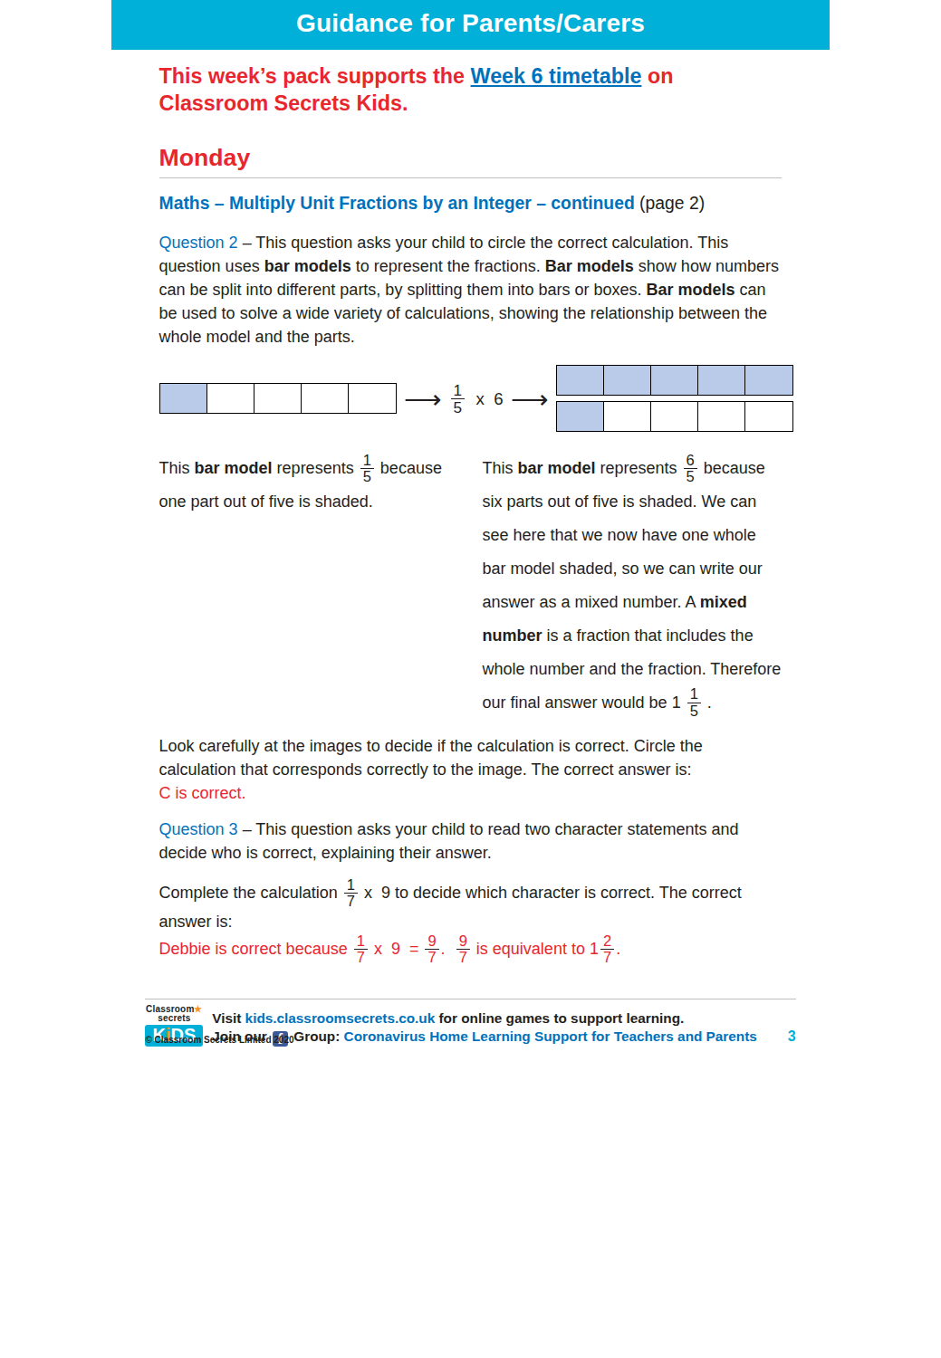Guidance for Parents/Carers
This week’s pack supports the Week 6 timetable on Classroom Secrets Kids.
Monday
Maths – Multiply Unit Fractions by an Integer – continued (page 2)
Question 2 – This question asks your child to circle the correct calculation. This question uses bar models to represent the fractions. Bar models show how numbers can be split into different parts, by splitting them into bars or boxes. Bar models can be used to solve a wide variety of calculations, showing the relationship between the whole model and the parts.
⟶
15 x 6
⟶
This bar model represents 15 because one part out of five is shaded.
This bar model represents 65 because six parts out of five is shaded. We can see here that we now have one whole bar model shaded, so we can write our answer as a mixed number. A mixed number is a fraction that includes the whole number and the fraction. Therefore our final answer would be 1 15 .
Look carefully at the images to decide if the calculation is correct. Circle the calculation that corresponds correctly to the image. The correct answer is:
C is correct.
Question 3 – This question asks your child to read two character statements and decide who is correct, explaining their answer.
Complete the calculation 17 x 9 to decide which character is correct. The correct answer is:
Debbie is correct because 17 x 9 = 97. 97 is equivalent to 127.
Classroom★
secrets
Ki DS
Visit kids.classroomsecrets.co.uk for online games to support learning.
Join our f Group: Coronavirus Home Learning Support for Teachers and Parents
© Classroom Secrets Limited 2020
3